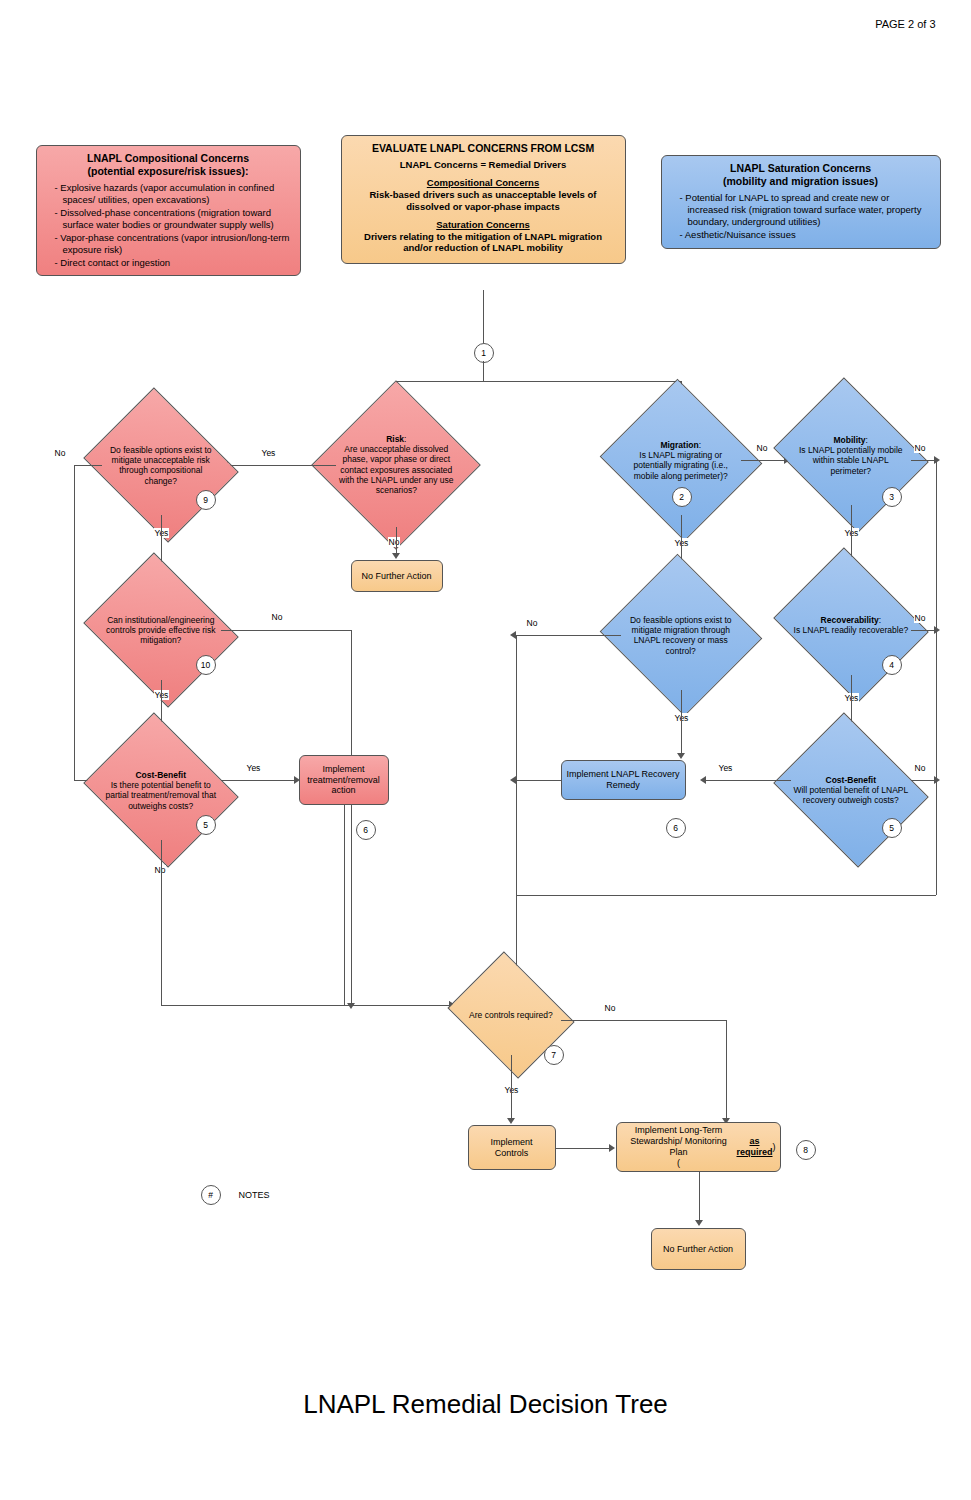PAGE 2 of 3
LNAPL Compositional Concerns
(potential exposure/risk issues):
- Explosive hazards (vapor accumulation in confined spaces/ utilities, open excavations)
- Dissolved-phase concentrations (migration toward surface water bodies or groundwater supply wells)
- Vapor-phase concentrations (vapor intrusion/long-term exposure risk)
- Direct contact or ingestion
EVALUATE LNAPL CONCERNS FROM LCSM
LNAPL Concerns = Remedial Drivers
Compositional Concerns
Risk-based drivers such as unacceptable levels of dissolved or vapor-phase impacts
Saturation Concerns
Drivers relating to the mitigation of LNAPL migration and/or reduction of LNAPL mobility
LNAPL Saturation Concerns
(mobility and migration issues)
- Potential for LNAPL to spread and create new or increased risk (migration toward surface water, property boundary, underground utilities)
- Aesthetic/Nuisance issues
1
Risk:
Are unacceptable dissolved phase, vapor phase or direct contact exposures associated with the LNAPL under any use scenarios?
No
No Further Action
Yes
Do feasible options exist to mitigate unacceptable risk through compositional change?
9
No
Yes
Can institutional/engineering controls provide effective risk mitigation?
10
No
Yes
Cost-Benefit
Is there potential benefit to partial treatment/removal that outweighs costs?
5
Yes
No
Implement treatment/removal action
6
Migration:
Is LNAPL migrating or potentially migrating (i.e., mobile along perimeter)?
2
No
Yes
Mobility:
Is LNAPL potentially mobile within stable LNAPL perimeter?
3
No
Yes
Do feasible options exist to mitigate migration through LNAPL recovery or mass control?
No
Yes
Recoverability:
Is LNAPL readily recoverable?
4
No
Yes
Cost-Benefit
Will potential benefit of LNAPL recovery outweigh costs?
5
No
Yes
Implement LNAPL Recovery Remedy
6
Are controls required?
7
No
Yes
Implement Controls
Implement Long-Term Stewardship/ Monitoring Plan
(as required)
8
No Further Action
#
NOTES
LNAPL Remedial Decision Tree